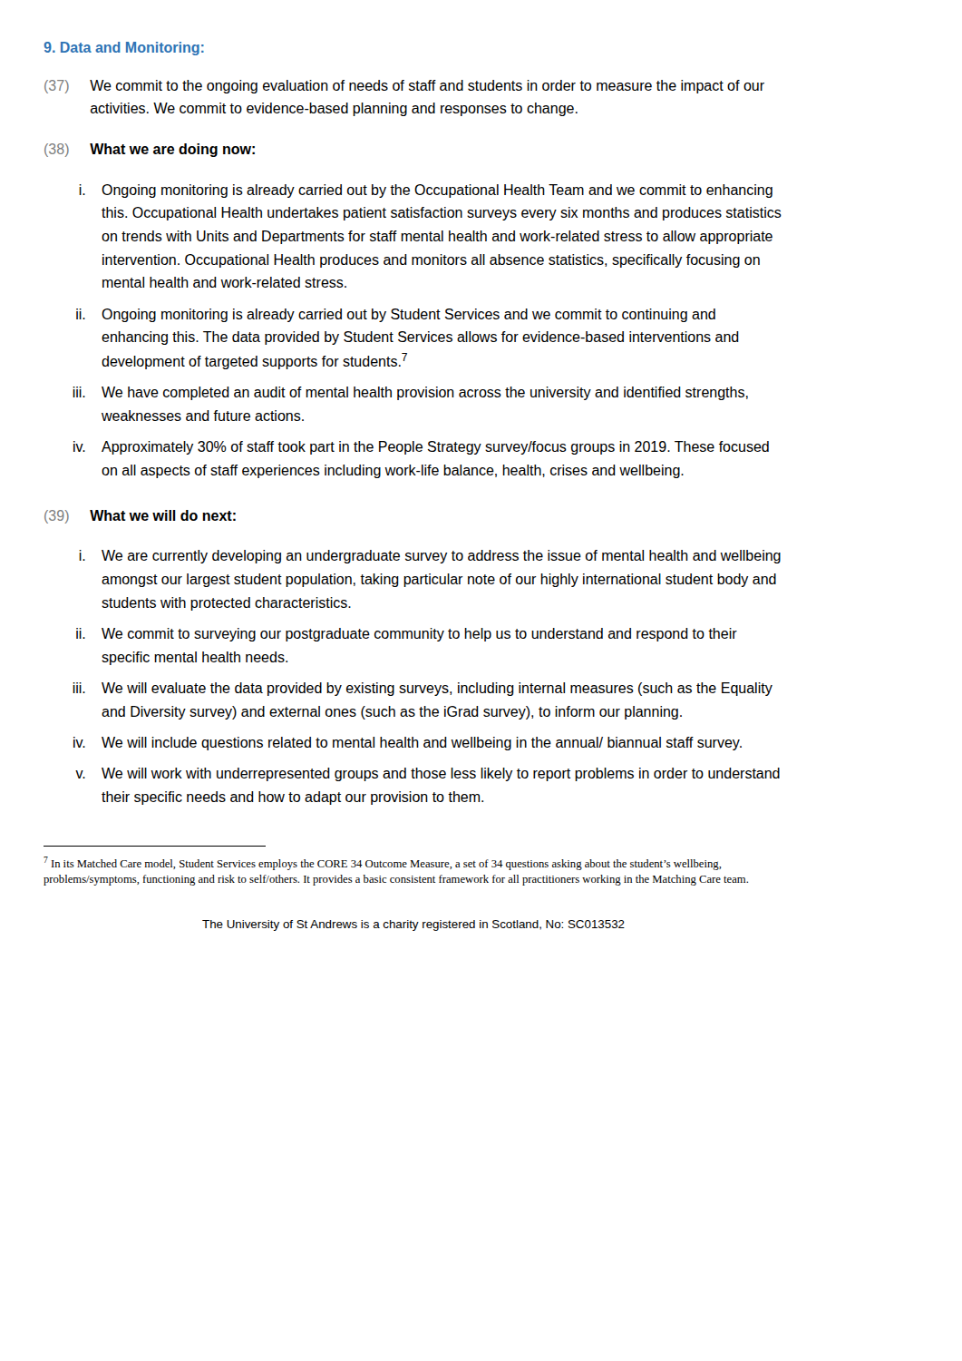9. Data and Monitoring:
(37)
We commit to the ongoing evaluation of needs of staff and students in order to measure the impact of our activities. We commit to evidence-based planning and responses to change.
(38)
What we are doing now:
Ongoing monitoring is already carried out by the Occupational Health Team and we commit to enhancing this. Occupational Health undertakes patient satisfaction surveys every six months and produces statistics on trends with Units and Departments for staff mental health and work-related stress to allow appropriate intervention. Occupational Health produces and monitors all absence statistics, specifically focusing on mental health and work-related stress.
Ongoing monitoring is already carried out by Student Services and we commit to continuing and enhancing this. The data provided by Student Services allows for evidence-based interventions and development of targeted supports for students.7
We have completed an audit of mental health provision across the university and identified strengths, weaknesses and future actions.
Approximately 30% of staff took part in the People Strategy survey/focus groups in 2019. These focused on all aspects of staff experiences including work-life balance, health, crises and wellbeing.
(39)
What we will do next:
We are currently developing an undergraduate survey to address the issue of mental health and wellbeing amongst our largest student population, taking particular note of our highly international student body and students with protected characteristics.
We commit to surveying our postgraduate community to help us to understand and respond to their specific mental health needs.
We will evaluate the data provided by existing surveys, including internal measures (such as the Equality and Diversity survey) and external ones (such as the iGrad survey), to inform our planning.
We will include questions related to mental health and wellbeing in the annual/ biannual staff survey.
We will work with underrepresented groups and those less likely to report problems in order to understand their specific needs and how to adapt our provision to them.
7 In its Matched Care model, Student Services employs the CORE 34 Outcome Measure, a set of 34 questions asking about the student’s wellbeing, problems/symptoms, functioning and risk to self/others. It provides a basic consistent framework for all practitioners working in the Matching Care team.
The University of St Andrews is a charity registered in Scotland, No: SC013532